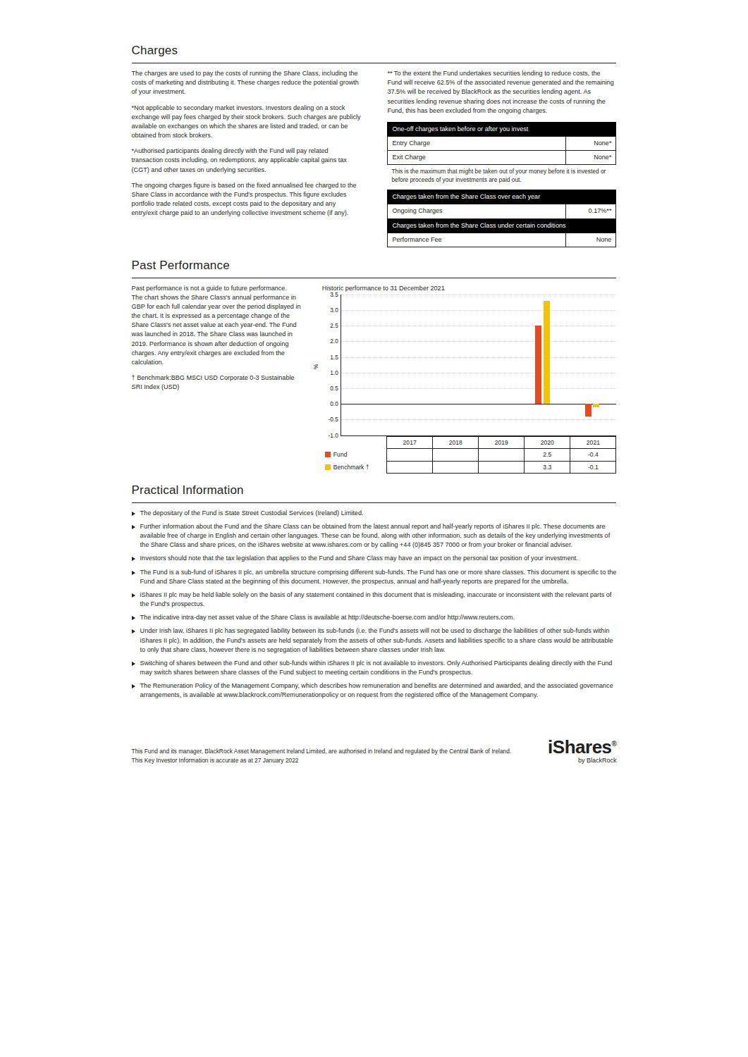Charges
The charges are used to pay the costs of running the Share Class, including the costs of marketing and distributing it. These charges reduce the potential growth of your investment.
*Not applicable to secondary market investors. Investors dealing on a stock exchange will pay fees charged by their stock brokers. Such charges are publicly available on exchanges on which the shares are listed and traded, or can be obtained from stock brokers.
*Authorised participants dealing directly with the Fund will pay related transaction costs including, on redemptions, any applicable capital gains tax (CGT) and other taxes on underlying securities.
The ongoing charges figure is based on the fixed annualised fee charged to the Share Class in accordance with the Fund's prospectus. This figure excludes portfolio trade related costs, except costs paid to the depositary and any entry/exit charge paid to an underlying collective investment scheme (if any).
** To the extent the Fund undertakes securities lending to reduce costs, the Fund will receive 62.5% of the associated revenue generated and the remaining 37.5% will be received by BlackRock as the securities lending agent. As securities lending revenue sharing does not increase the costs of running the Fund, this has been excluded from the ongoing charges.
| One-off charges taken before or after you invest |
| --- |
| Entry Charge | None* |
| Exit Charge | None* |
This is the maximum that might be taken out of your money before it is invested or before proceeds of your investments are paid out.
| Charges taken from the Share Class over each year |
| --- |
| Ongoing Charges | 0.17%** |
| Charges taken from the Share Class under certain conditions |
| Performance Fee | None |
Past Performance
Past performance is not a guide to future performance.
The chart shows the Share Class's annual performance in GBP for each full calendar year over the period displayed in the chart. It is expressed as a percentage change of the Share Class's net asset value at each year-end. The Fund was launched in 2018. The Share Class was launched in 2019. Performance is shown after deduction of ongoing charges. Any entry/exit charges are excluded from the calculation.
† Benchmark:BBG MSCI USD Corporate 0-3 Sustainable SRI Index (USD)
Historic performance to 31 December 2021
%
3.5
3.0
2.5
2.0
1.5
1.0
0.5
0.0
-0.5
-1.0
| | 2017 | 2018 | 2019 | 2020 | 2021 |
| Fund | | | | 2.5 | -0.4 |
| Benchmark † | | | | 3.3 | -0.1 |
Practical Information
The depositary of the Fund is State Street Custodial Services (Ireland) Limited.
Further information about the Fund and the Share Class can be obtained from the latest annual report and half-yearly reports of iShares II plc. These documents are available free of charge in English and certain other languages. These can be found, along with other information, such as details of the key underlying investments of the Share Class and share prices, on the iShares website at www.ishares.com or by calling +44 (0)845 357 7000 or from your broker or financial adviser.
Investors should note that the tax legislation that applies to the Fund and Share Class may have an impact on the personal tax position of your investment.
The Fund is a sub-fund of iShares II plc, an umbrella structure comprising different sub-funds. The Fund has one or more share classes. This document is specific to the Fund and Share Class stated at the beginning of this document. However, the prospectus, annual and half-yearly reports are prepared for the umbrella.
iShares II plc may be held liable solely on the basis of any statement contained in this document that is misleading, inaccurate or inconsistent with the relevant parts of the Fund's prospectus.
The indicative intra-day net asset value of the Share Class is available at http://deutsche-boerse.com and/or http://www.reuters.com.
Under Irish law, iShares II plc has segregated liability between its sub-funds (i.e. the Fund's assets will not be used to discharge the liabilities of other sub-funds within iShares II plc). In addition, the Fund's assets are held separately from the assets of other sub-funds. Assets and liabilities specific to a share class would be attributable to only that share class, however there is no segregation of liabilities between share classes under Irish law.
Switching of shares between the Fund and other sub-funds within iShares II plc is not available to investors. Only Authorised Participants dealing directly with the Fund may switch shares between share classes of the Fund subject to meeting certain conditions in the Fund's prospectus.
The Remuneration Policy of the Management Company, which describes how remuneration and benefits are determined and awarded, and the associated governance arrangements, is available at www.blackrock.com/Remunerationpolicy or on request from the registered office of the Management Company.
This Fund and its manager, BlackRock Asset Management Ireland Limited, are authorised in Ireland and regulated by the Central Bank of Ireland.
This Key Investor Information is accurate as at 27 January 2022
iShares®
by BlackRock